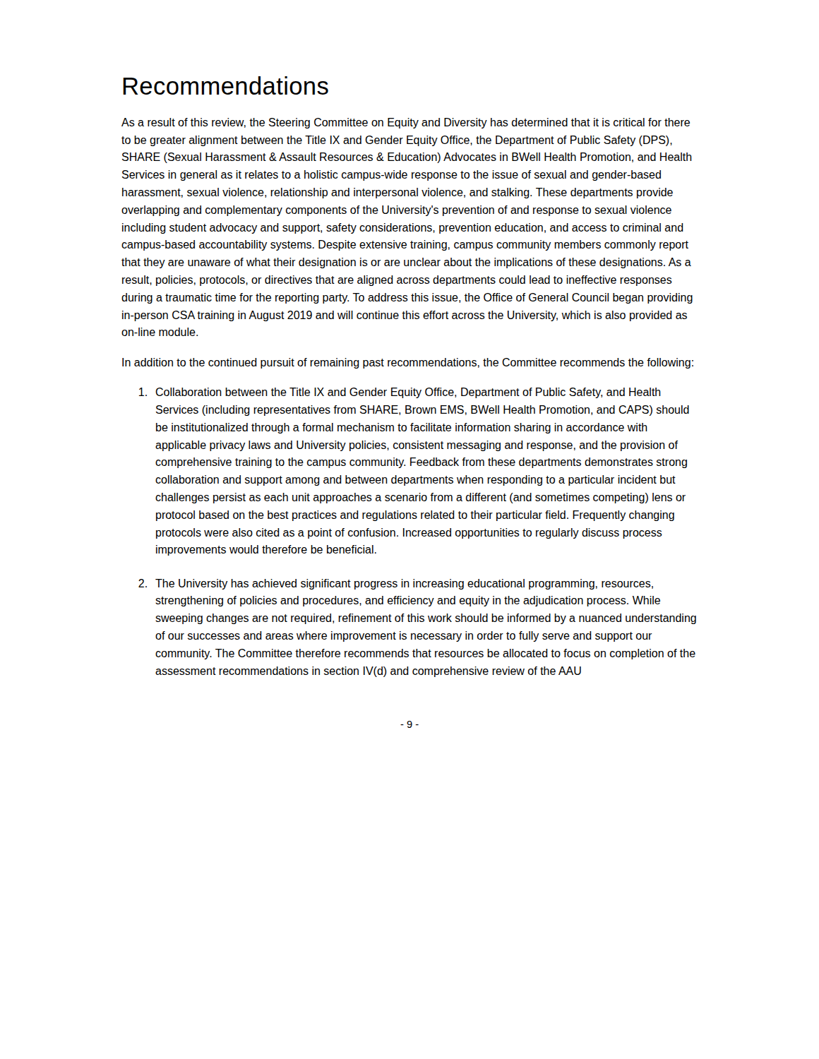Recommendations
As a result of this review, the Steering Committee on Equity and Diversity has determined that it is critical for there to be greater alignment between the Title IX and Gender Equity Office, the Department of Public Safety (DPS), SHARE (Sexual Harassment & Assault Resources & Education) Advocates in BWell Health Promotion, and Health Services in general as it relates to a holistic campus-wide response to the issue of sexual and gender-based harassment, sexual violence, relationship and interpersonal violence, and stalking. These departments provide overlapping and complementary components of the University's prevention of and response to sexual violence including student advocacy and support, safety considerations, prevention education, and access to criminal and campus-based accountability systems. Despite extensive training, campus community members commonly report that they are unaware of what their designation is or are unclear about the implications of these designations. As a result, policies, protocols, or directives that are aligned across departments could lead to ineffective responses during a traumatic time for the reporting party. To address this issue, the Office of General Council began providing in-person CSA training in August 2019 and will continue this effort across the University, which is also provided as on-line module.
In addition to the continued pursuit of remaining past recommendations, the Committee recommends the following:
Collaboration between the Title IX and Gender Equity Office, Department of Public Safety, and Health Services (including representatives from SHARE, Brown EMS, BWell Health Promotion, and CAPS) should be institutionalized through a formal mechanism to facilitate information sharing in accordance with applicable privacy laws and University policies, consistent messaging and response, and the provision of comprehensive training to the campus community. Feedback from these departments demonstrates strong collaboration and support among and between departments when responding to a particular incident but challenges persist as each unit approaches a scenario from a different (and sometimes competing) lens or protocol based on the best practices and regulations related to their particular field. Frequently changing protocols were also cited as a point of confusion. Increased opportunities to regularly discuss process improvements would therefore be beneficial.
The University has achieved significant progress in increasing educational programming, resources, strengthening of policies and procedures, and efficiency and equity in the adjudication process. While sweeping changes are not required, refinement of this work should be informed by a nuanced understanding of our successes and areas where improvement is necessary in order to fully serve and support our community. The Committee therefore recommends that resources be allocated to focus on completion of the assessment recommendations in section IV(d) and comprehensive review of the AAU
- 9 -